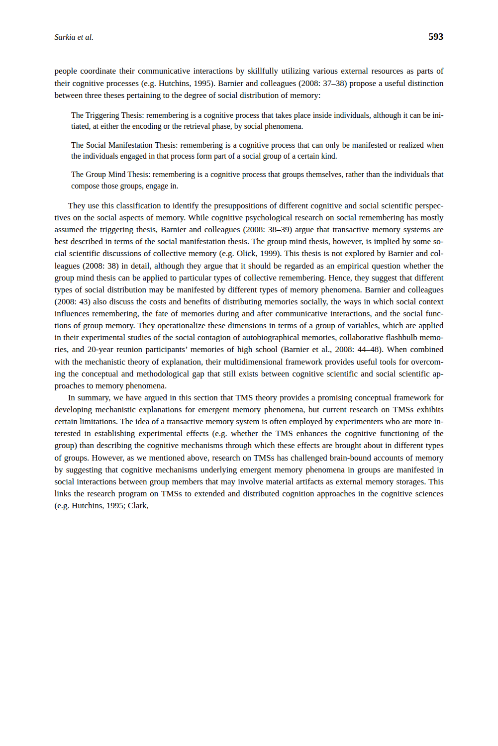Sarkia et al. 593
people coordinate their communicative interactions by skillfully utilizing various external resources as parts of their cognitive processes (e.g. Hutchins, 1995). Barnier and colleagues (2008: 37–38) propose a useful distinction between three theses pertaining to the degree of social distribution of memory:
The Triggering Thesis: remembering is a cognitive process that takes place inside individuals, although it can be initiated, at either the encoding or the retrieval phase, by social phenomena.
The Social Manifestation Thesis: remembering is a cognitive process that can only be manifested or realized when the individuals engaged in that process form part of a social group of a certain kind.
The Group Mind Thesis: remembering is a cognitive process that groups themselves, rather than the individuals that compose those groups, engage in.
They use this classification to identify the presuppositions of different cognitive and social scientific perspectives on the social aspects of memory. While cognitive psychological research on social remembering has mostly assumed the triggering thesis, Barnier and colleagues (2008: 38–39) argue that transactive memory systems are best described in terms of the social manifestation thesis. The group mind thesis, however, is implied by some social scientific discussions of collective memory (e.g. Olick, 1999). This thesis is not explored by Barnier and colleagues (2008: 38) in detail, although they argue that it should be regarded as an empirical question whether the group mind thesis can be applied to particular types of collective remembering. Hence, they suggest that different types of social distribution may be manifested by different types of memory phenomena. Barnier and colleagues (2008: 43) also discuss the costs and benefits of distributing memories socially, the ways in which social context influences remembering, the fate of memories during and after communicative interactions, and the social functions of group memory. They operationalize these dimensions in terms of a group of variables, which are applied in their experimental studies of the social contagion of autobiographical memories, collaborative flashbulb memories, and 20-year reunion participants’ memories of high school (Barnier et al., 2008: 44–48). When combined with the mechanistic theory of explanation, their multidimensional framework provides useful tools for overcoming the conceptual and methodological gap that still exists between cognitive scientific and social scientific approaches to memory phenomena.
In summary, we have argued in this section that TMS theory provides a promising conceptual framework for developing mechanistic explanations for emergent memory phenomena, but current research on TMSs exhibits certain limitations. The idea of a transactive memory system is often employed by experimenters who are more interested in establishing experimental effects (e.g. whether the TMS enhances the cognitive functioning of the group) than describing the cognitive mechanisms through which these effects are brought about in different types of groups. However, as we mentioned above, research on TMSs has challenged brain-bound accounts of memory by suggesting that cognitive mechanisms underlying emergent memory phenomena in groups are manifested in social interactions between group members that may involve material artifacts as external memory storages. This links the research program on TMSs to extended and distributed cognition approaches in the cognitive sciences (e.g. Hutchins, 1995; Clark,